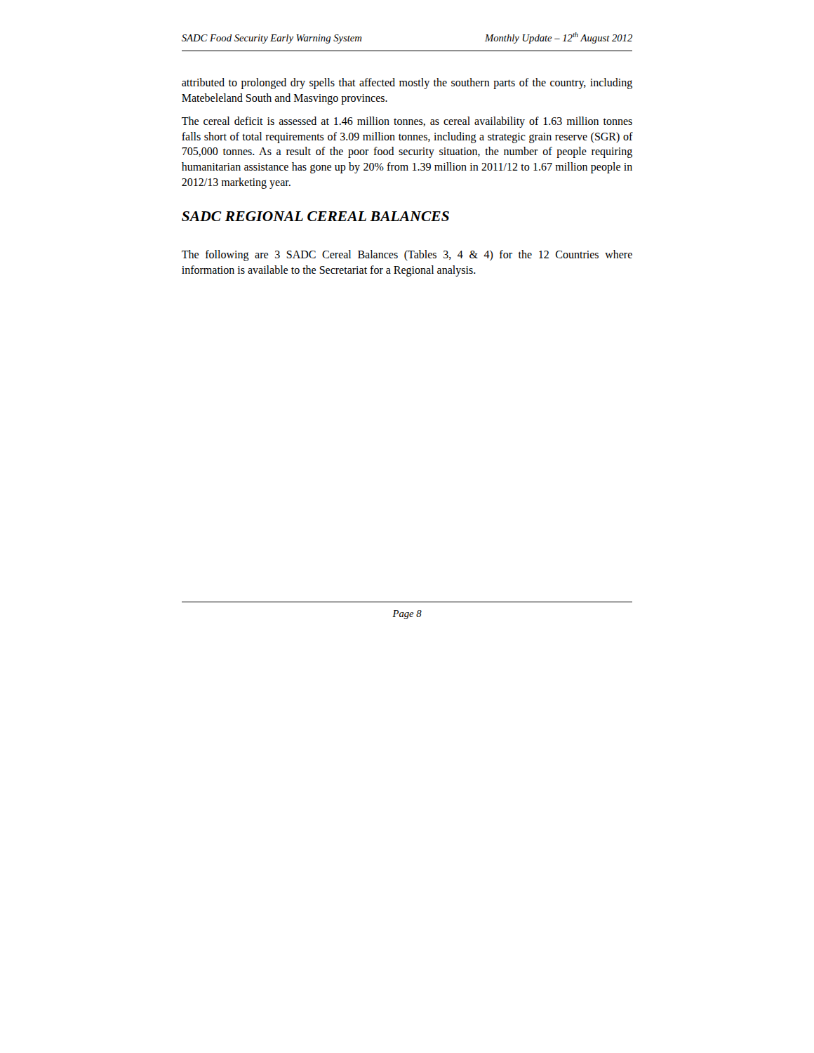SADC Food Security Early Warning System Monthly Update – 12th August 2012
attributed to prolonged dry spells that affected mostly the southern parts of the country, including Matebeleland South and Masvingo provinces.
The cereal deficit is assessed at 1.46 million tonnes, as cereal availability of 1.63 million tonnes falls short of total requirements of 3.09 million tonnes, including a strategic grain reserve (SGR) of 705,000 tonnes. As a result of the poor food security situation, the number of people requiring humanitarian assistance has gone up by 20% from 1.39 million in 2011/12 to 1.67 million people in 2012/13 marketing year.
SADC REGIONAL CEREAL BALANCES
The following are 3 SADC Cereal Balances (Tables 3, 4 & 4) for the 12 Countries where information is available to the Secretariat for a Regional analysis.
Page 8